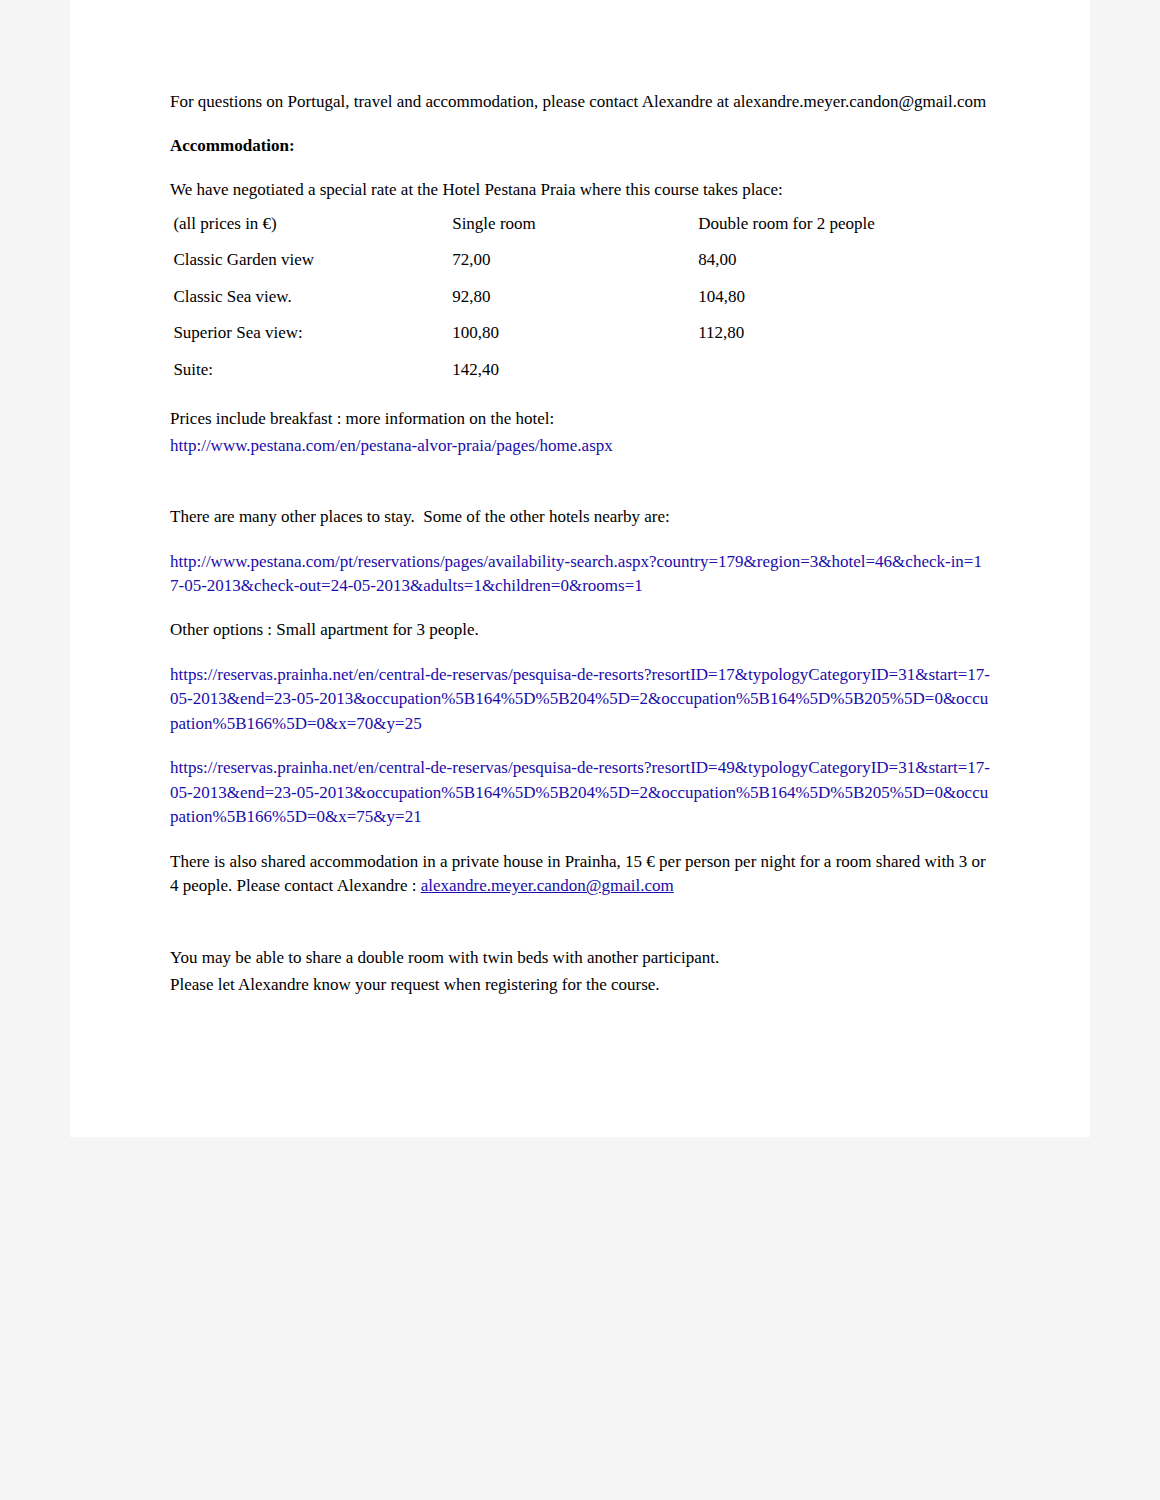For questions on Portugal, travel and accommodation, please contact Alexandre at alexandre.meyer.candon@gmail.com
Accommodation:
We have negotiated a special rate at the Hotel Pestana Praia where this course takes place:
| (all prices in €) | Single room | Double room for 2 people |
| Classic Garden view | 72,00 | 84,00 |
| Classic Sea view. | 92,80 | 104,80 |
| Superior Sea view: | 100,80 | 112,80 |
| Suite: | 142,40 | |
Prices include breakfast : more information on the hotel:
http://www.pestana.com/en/pestana-alvor-praia/pages/home.aspx
There are many other places to stay. Some of the other hotels nearby are:
http://www.pestana.com/pt/reservations/pages/availability-search.aspx?country=179&region=3&hotel=46&check-in=17-05-2013&check-out=24-05-2013&adults=1&children=0&rooms=1
Other options : Small apartment for 3 people.
https://reservas.prainha.net/en/central-de-reservas/pesquisa-de-resorts?resortID=17&typologyCategoryID=31&start=17-05-2013&end=23-05-2013&occupation%5B164%5D%5B204%5D=2&occupation%5B164%5D%5B205%5D=0&occupation%5B166%5D=0&x=70&y=25
https://reservas.prainha.net/en/central-de-reservas/pesquisa-de-resorts?resortID=49&typologyCategoryID=31&start=17-05-2013&end=23-05-2013&occupation%5B164%5D%5B204%5D=2&occupation%5B164%5D%5B205%5D=0&occupation%5B166%5D=0&x=75&y=21
There is also shared accommodation in a private house in Prainha, 15 € per person per night for a room shared with 3 or 4 people. Please contact Alexandre : alexandre.meyer.candon@gmail.com
You may be able to share a double room with twin beds with another participant.
Please let Alexandre know your request when registering for the course.